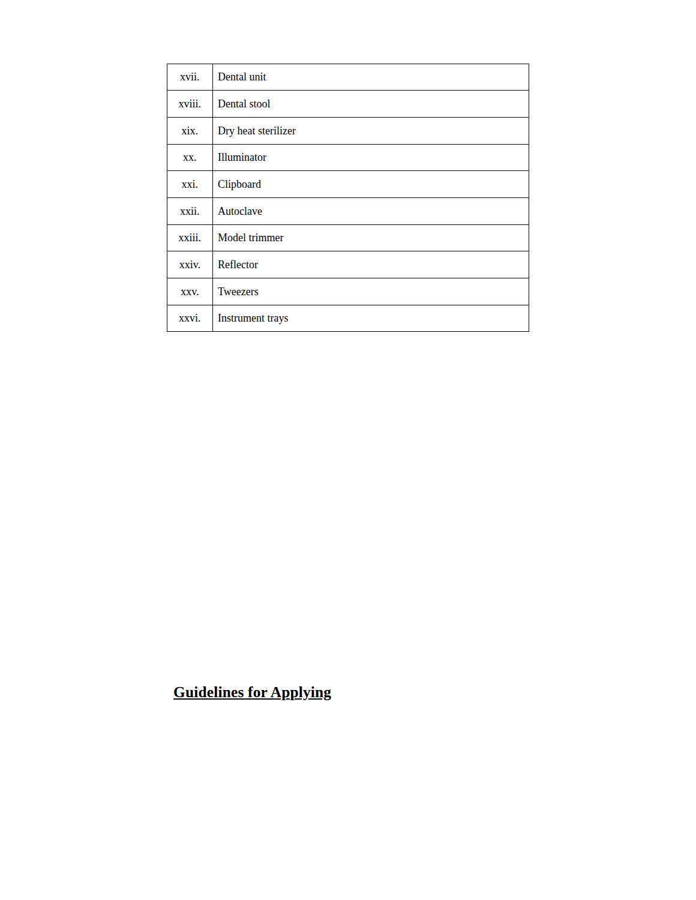| xvii. | Dental unit |
| xviii. | Dental stool |
| xix. | Dry heat sterilizer |
| xx. | Illuminator |
| xxi. | Clipboard |
| xxii. | Autoclave |
| xxiii. | Model trimmer |
| xxiv. | Reflector |
| xxv. | Tweezers |
| xxvi. | Instrument trays |
Guidelines for Applying